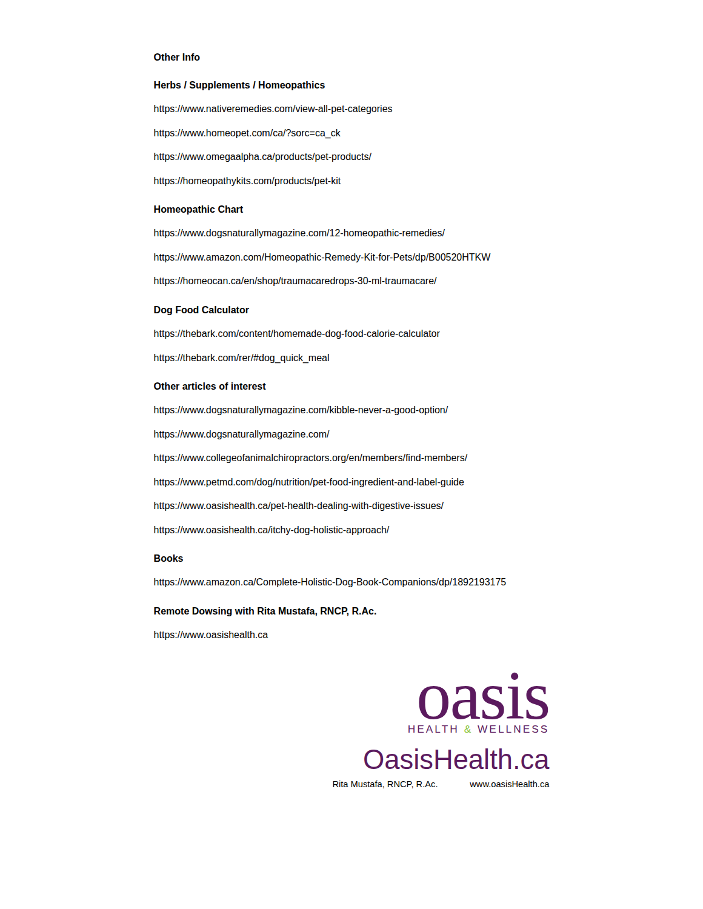Other Info
Herbs / Supplements / Homeopathics
https://www.nativeremedies.com/view-all-pet-categories
https://www.homeopet.com/ca/?sorc=ca_ck
https://www.omegaalpha.ca/products/pet-products/
https://homeopathykits.com/products/pet-kit
Homeopathic Chart
https://www.dogsnaturallymagazine.com/12-homeopathic-remedies/
https://www.amazon.com/Homeopathic-Remedy-Kit-for-Pets/dp/B00520HTKW
https://homeocan.ca/en/shop/traumacaredrops-30-ml-traumacare/
Dog Food Calculator
https://thebark.com/content/homemade-dog-food-calorie-calculator
https://thebark.com/rer/#dog_quick_meal
Other articles of interest
https://www.dogsnaturallymagazine.com/kibble-never-a-good-option/
https://www.dogsnaturallymagazine.com/
https://www.collegeofanimalchiropractors.org/en/members/find-members/
https://www.petmd.com/dog/nutrition/pet-food-ingredient-and-label-guide
https://www.oasishealth.ca/pet-health-dealing-with-digestive-issues/
https://www.oasishealth.ca/itchy-dog-holistic-approach/
Books
https://www.amazon.ca/Complete-Holistic-Dog-Book-Companions/dp/1892193175
Remote Dowsing with Rita Mustafa, RNCP, R.Ac.
https://www.oasishealth.ca
oasis
HEALTH & WELLNESS
OasisHealth.ca
Rita Mustafa, RNCP, R.Ac. www.oasisHealth.ca